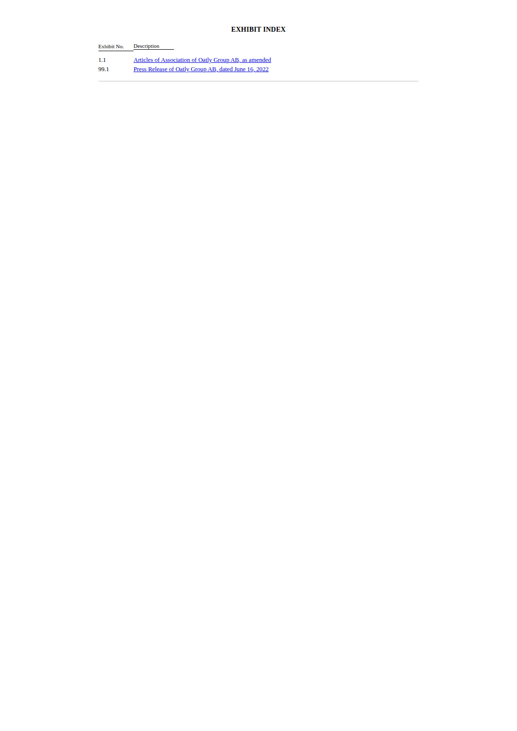EXHIBIT INDEX
| Exhibit No. | Description |
| --- | --- |
| 1.1 | Articles of Association of Oatly Group AB, as amended |
| 99.1 | Press Release of Oatly Group AB, dated June 16, 2022 |